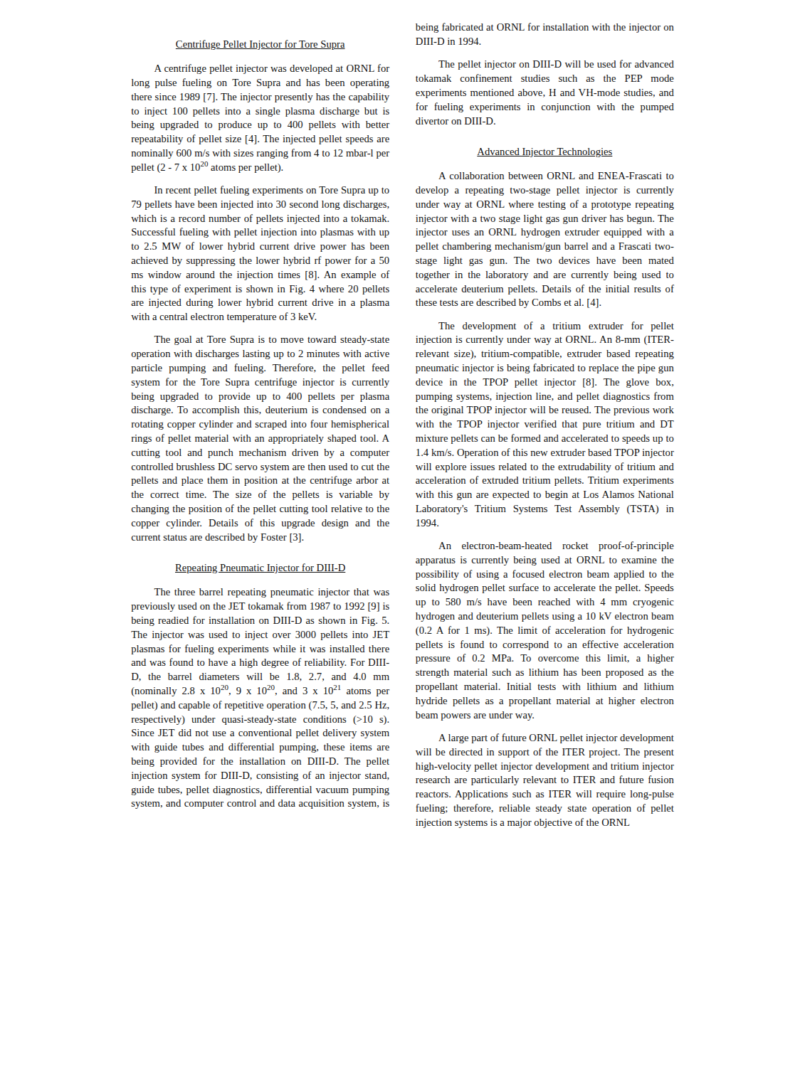Centrifuge Pellet Injector for Tore Supra
A centrifuge pellet injector was developed at ORNL for long pulse fueling on Tore Supra and has been operating there since 1989 [7]. The injector presently has the capability to inject 100 pellets into a single plasma discharge but is being upgraded to produce up to 400 pellets with better repeatability of pellet size [4]. The injected pellet speeds are nominally 600 m/s with sizes ranging from 4 to 12 mbar-l per pellet (2 - 7 x 1020 atoms per pellet).
In recent pellet fueling experiments on Tore Supra up to 79 pellets have been injected into 30 second long discharges, which is a record number of pellets injected into a tokamak. Successful fueling with pellet injection into plasmas with up to 2.5 MW of lower hybrid current drive power has been achieved by suppressing the lower hybrid rf power for a 50 ms window around the injection times [8]. An example of this type of experiment is shown in Fig. 4 where 20 pellets are injected during lower hybrid current drive in a plasma with a central electron temperature of 3 keV.
The goal at Tore Supra is to move toward steady-state operation with discharges lasting up to 2 minutes with active particle pumping and fueling. Therefore, the pellet feed system for the Tore Supra centrifuge injector is currently being upgraded to provide up to 400 pellets per plasma discharge. To accomplish this, deuterium is condensed on a rotating copper cylinder and scraped into four hemispherical rings of pellet material with an appropriately shaped tool. A cutting tool and punch mechanism driven by a computer controlled brushless DC servo system are then used to cut the pellets and place them in position at the centrifuge arbor at the correct time. The size of the pellets is variable by changing the position of the pellet cutting tool relative to the copper cylinder. Details of this upgrade design and the current status are described by Foster [3].
Repeating Pneumatic Injector for DIII-D
The three barrel repeating pneumatic injector that was previously used on the JET tokamak from 1987 to 1992 [9] is being readied for installation on DIII-D as shown in Fig. 5. The injector was used to inject over 3000 pellets into JET plasmas for fueling experiments while it was installed there and was found to have a high degree of reliability. For DIII-D, the barrel diameters will be 1.8, 2.7, and 4.0 mm (nominally 2.8 x 1020, 9 x 1020, and 3 x 1021 atoms per pellet) and capable of repetitive operation (7.5, 5, and 2.5 Hz, respectively) under quasi-steady-state conditions (>10 s). Since JET did not use a conventional pellet delivery system with guide tubes and differential pumping, these items are being provided for the installation on DIII-D. The pellet injection system for DIII-D, consisting of an injector stand, guide tubes, pellet diagnostics, differential vacuum pumping system, and computer control and data acquisition system, is being fabricated at ORNL for installation with the injector on DIII-D in 1994.
The pellet injector on DIII-D will be used for advanced tokamak confinement studies such as the PEP mode experiments mentioned above, H and VH-mode studies, and for fueling experiments in conjunction with the pumped divertor on DIII-D.
Advanced Injector Technologies
A collaboration between ORNL and ENEA-Frascati to develop a repeating two-stage pellet injector is currently under way at ORNL where testing of a prototype repeating injector with a two stage light gas gun driver has begun. The injector uses an ORNL hydrogen extruder equipped with a pellet chambering mechanism/gun barrel and a Frascati two-stage light gas gun. The two devices have been mated together in the laboratory and are currently being used to accelerate deuterium pellets. Details of the initial results of these tests are described by Combs et al. [4].
The development of a tritium extruder for pellet injection is currently under way at ORNL. An 8-mm (ITER-relevant size), tritium-compatible, extruder based repeating pneumatic injector is being fabricated to replace the pipe gun device in the TPOP pellet injector [8]. The glove box, pumping systems, injection line, and pellet diagnostics from the original TPOP injector will be reused. The previous work with the TPOP injector verified that pure tritium and DT mixture pellets can be formed and accelerated to speeds up to 1.4 km/s. Operation of this new extruder based TPOP injector will explore issues related to the extrudability of tritium and acceleration of extruded tritium pellets. Tritium experiments with this gun are expected to begin at Los Alamos National Laboratory's Tritium Systems Test Assembly (TSTA) in 1994.
An electron-beam-heated rocket proof-of-principle apparatus is currently being used at ORNL to examine the possibility of using a focused electron beam applied to the solid hydrogen pellet surface to accelerate the pellet. Speeds up to 580 m/s have been reached with 4 mm cryogenic hydrogen and deuterium pellets using a 10 kV electron beam (0.2 A for 1 ms). The limit of acceleration for hydrogenic pellets is found to correspond to an effective acceleration pressure of 0.2 MPa. To overcome this limit, a higher strength material such as lithium has been proposed as the propellant material. Initial tests with lithium and lithium hydride pellets as a propellant material at higher electron beam powers are under way.
A large part of future ORNL pellet injector development will be directed in support of the ITER project. The present high-velocity pellet injector development and tritium injector research are particularly relevant to ITER and future fusion reactors. Applications such as ITER will require long-pulse fueling; therefore, reliable steady state operation of pellet injection systems is a major objective of the ORNL